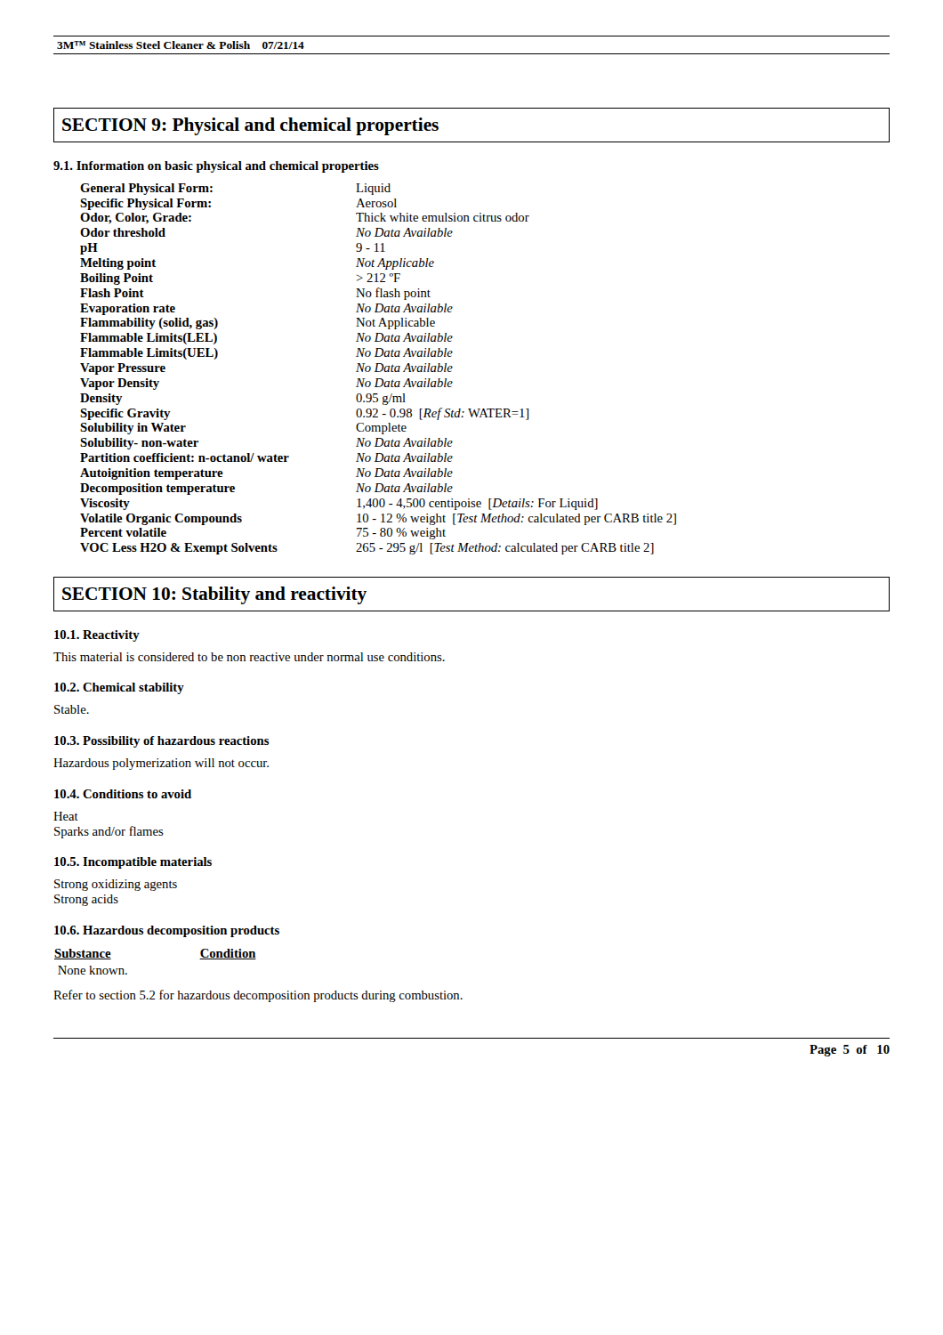3M™ Stainless Steel Cleaner & Polish 07/21/14
SECTION 9: Physical and chemical properties
9.1. Information on basic physical and chemical properties
| General Physical Form: | Liquid |
| Specific Physical Form: | Aerosol |
| Odor, Color, Grade: | Thick white emulsion citrus odor |
| Odor threshold | No Data Available |
| pH | 9 - 11 |
| Melting point | Not Applicable |
| Boiling Point | > 212 ºF |
| Flash Point | No flash point |
| Evaporation rate | No Data Available |
| Flammability (solid, gas) | Not Applicable |
| Flammable Limits(LEL) | No Data Available |
| Flammable Limits(UEL) | No Data Available |
| Vapor Pressure | No Data Available |
| Vapor Density | No Data Available |
| Density | 0.95 g/ml |
| Specific Gravity | 0.92 - 0.98 [ Ref Std: WATER=1] |
| Solubility in Water | Complete |
| Solubility- non-water | No Data Available |
| Partition coefficient: n-octanol/ water | No Data Available |
| Autoignition temperature | No Data Available |
| Decomposition temperature | No Data Available |
| Viscosity | 1,400 - 4,500 centipoise [ Details: For Liquid] |
| Volatile Organic Compounds | 10 - 12 % weight [ Test Method: calculated per CARB title 2] |
| Percent volatile | 75 - 80 % weight |
| VOC Less H2O & Exempt Solvents | 265 - 295 g/l [ Test Method: calculated per CARB title 2] |
SECTION 10: Stability and reactivity
10.1. Reactivity
This material is considered to be non reactive under normal use conditions.
10.2. Chemical stability
Stable.
10.3. Possibility of hazardous reactions
Hazardous polymerization will not occur.
10.4. Conditions to avoid
Heat
Sparks and/or flames
10.5. Incompatible materials
Strong oxidizing agents
Strong acids
10.6. Hazardous decomposition products
| Substance | Condition |
| --- | --- |
| None known. | |
Refer to section 5.2 for hazardous decomposition products during combustion.
Page 5 of 10